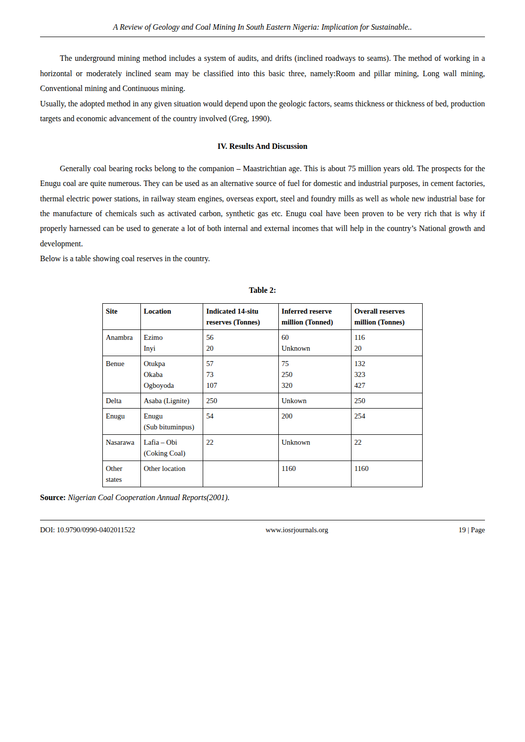A Review of Geology and Coal Mining In South Eastern Nigeria: Implication for Sustainable..
The underground mining method includes a system of audits, and drifts (inclined roadways to seams). The method of working in a horizontal or moderately inclined seam may be classified into this basic three, namely:Room and pillar mining, Long wall mining, Conventional mining and Continuous mining.
Usually, the adopted method in any given situation would depend upon the geologic factors, seams thickness or thickness of bed, production targets and economic advancement of the country involved (Greg, 1990).
IV. Results And Discussion
Generally coal bearing rocks belong to the companion – Maastrichtian age. This is about 75 million years old. The prospects for the Enugu coal are quite numerous. They can be used as an alternative source of fuel for domestic and industrial purposes, in cement factories, thermal electric power stations, in railway steam engines, overseas export, steel and foundry mills as well as whole new industrial base for the manufacture of chemicals such as activated carbon, synthetic gas etc. Enugu coal have been proven to be very rich that is why if properly harnessed can be used to generate a lot of both internal and external incomes that will help in the country’s National growth and development.
Below is a table showing coal reserves in the country.
Table 2:
| Site | Location | Indicated 14-situ reserves (Tonnes) | Inferred reserve million (Tonned) | Overall reserves million (Tonnes) |
| --- | --- | --- | --- | --- |
| Anambra | Ezimo Inyi | 56 20 | 60 Unknown | 116 20 |
| Benue | Otukpa Okaba Ogboyoda | 57 73 107 | 75 250 320 | 132 323 427 |
| Delta | Asaba (Lignite) | 250 | Unkown | 250 |
| Enugu | Enugu (Sub bituminpus) | 54 | 200 | 254 |
| Nasarawa | Lafia – Obi (Coking Coal) | 22 | Unknown | 22 |
| Other states | Other location | | 1160 | 1160 |
Source: Nigerian Coal Cooperation Annual Reports(2001).
DOI: 10.9790/0990-0402011522 www.iosrjournals.org 19 | Page